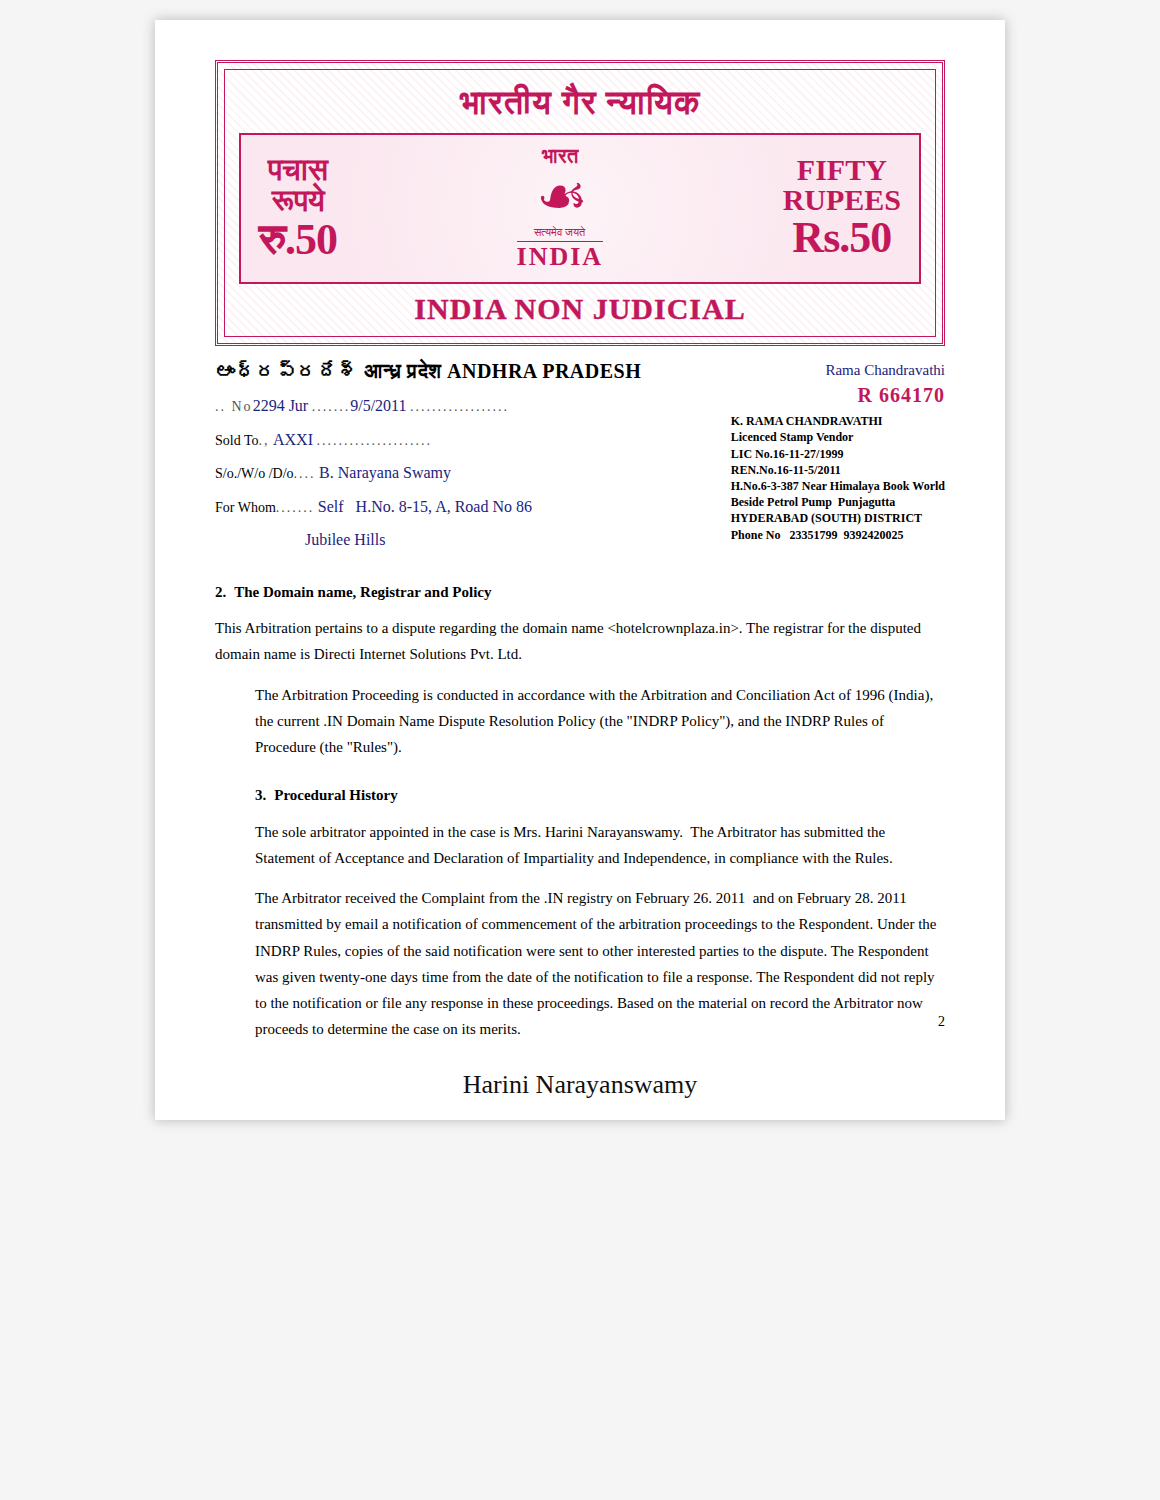भारतीय गैर न्यायिक
पचास
रूपये
रु.50
भारत
☙
सत्यमेव जयते
INDIA
FIFTY
RUPEES
Rs.50
INDIA NON JUDICIAL
ఆంధ్రప్రదేశ్ आन्ध्र प्रदेश ANDHRA PRADESH
.. No 2294 Jur ....... 9/5/2011 ..................
Sold To., AXXI .....................
S/o./W/o /D/o.... B. Narayana Swamy
For Whom....... Self H.No. 8-15, A, Road No 86
Jubilee Hills
Rama Chandravathi
R 664170
K. RAMA CHANDRAVATHI
Licenced Stamp Vendor
LIC No.16-11-27/1999
REN.No.16-11-5/2011
H.No.6-3-387 Near Himalaya Book World
Beside Petrol Pump Punjagutta
HYDERABAD (SOUTH) DISTRICT
Phone No 23351799 9392420025
2. The Domain name, Registrar and Policy
This Arbitration pertains to a dispute regarding the domain name <hotelcrownplaza.in>. The registrar for the disputed domain name is Directi Internet Solutions Pvt. Ltd.
The Arbitration Proceeding is conducted in accordance with the Arbitration and Conciliation Act of 1996 (India), the current .IN Domain Name Dispute Resolution Policy (the "INDRP Policy"), and the INDRP Rules of Procedure (the "Rules").
3. Procedural History
The sole arbitrator appointed in the case is Mrs. Harini Narayanswamy. The Arbitrator has submitted the Statement of Acceptance and Declaration of Impartiality and Independence, in compliance with the Rules.
The Arbitrator received the Complaint from the .IN registry on February 26. 2011 and on February 28. 2011 transmitted by email a notification of commencement of the arbitration proceedings to the Respondent. Under the INDRP Rules, copies of the said notification were sent to other interested parties to the dispute. The Respondent was given twenty-one days time from the date of the notification to file a response. The Respondent did not reply to the notification or file any response in these proceedings. Based on the material on record the Arbitrator now proceeds to determine the case on its merits.
2
Harini Narayanswamy